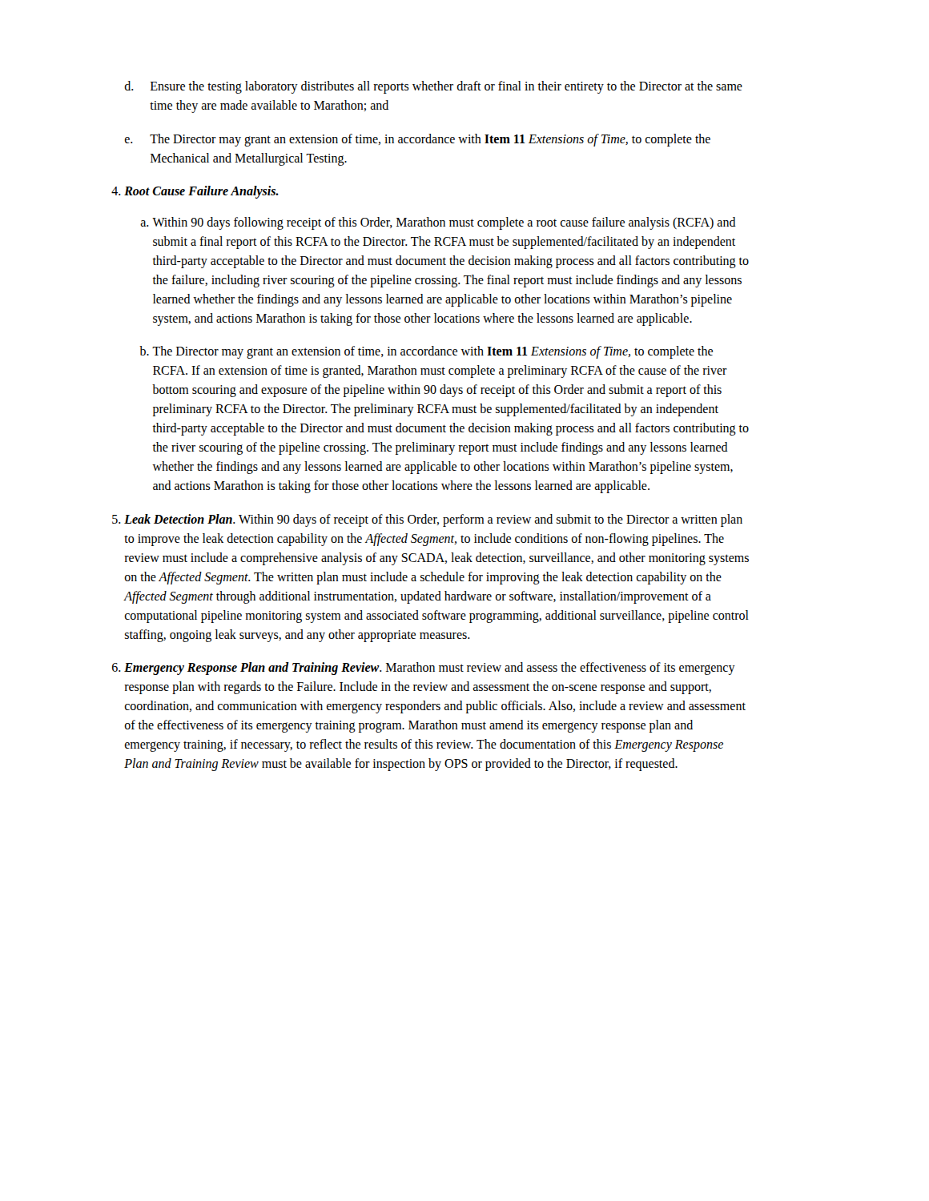d. Ensure the testing laboratory distributes all reports whether draft or final in their entirety to the Director at the same time they are made available to Marathon; and
e. The Director may grant an extension of time, in accordance with Item 11 Extensions of Time, to complete the Mechanical and Metallurgical Testing.
Root Cause Failure Analysis.
Within 90 days following receipt of this Order, Marathon must complete a root cause failure analysis (RCFA) and submit a final report of this RCFA to the Director. The RCFA must be supplemented/facilitated by an independent third-party acceptable to the Director and must document the decision making process and all factors contributing to the failure, including river scouring of the pipeline crossing. The final report must include findings and any lessons learned whether the findings and any lessons learned are applicable to other locations within Marathon’s pipeline system, and actions Marathon is taking for those other locations where the lessons learned are applicable.
The Director may grant an extension of time, in accordance with Item 11 Extensions of Time, to complete the RCFA. If an extension of time is granted, Marathon must complete a preliminary RCFA of the cause of the river bottom scouring and exposure of the pipeline within 90 days of receipt of this Order and submit a report of this preliminary RCFA to the Director. The preliminary RCFA must be supplemented/facilitated by an independent third-party acceptable to the Director and must document the decision making process and all factors contributing to the river scouring of the pipeline crossing. The preliminary report must include findings and any lessons learned whether the findings and any lessons learned are applicable to other locations within Marathon’s pipeline system, and actions Marathon is taking for those other locations where the lessons learned are applicable.
Leak Detection Plan. Within 90 days of receipt of this Order, perform a review and submit to the Director a written plan to improve the leak detection capability on the Affected Segment, to include conditions of non-flowing pipelines. The review must include a comprehensive analysis of any SCADA, leak detection, surveillance, and other monitoring systems on the Affected Segment. The written plan must include a schedule for improving the leak detection capability on the Affected Segment through additional instrumentation, updated hardware or software, installation/improvement of a computational pipeline monitoring system and associated software programming, additional surveillance, pipeline control staffing, ongoing leak surveys, and any other appropriate measures.
Emergency Response Plan and Training Review. Marathon must review and assess the effectiveness of its emergency response plan with regards to the Failure. Include in the review and assessment the on-scene response and support, coordination, and communication with emergency responders and public officials. Also, include a review and assessment of the effectiveness of its emergency training program. Marathon must amend its emergency response plan and emergency training, if necessary, to reflect the results of this review. The documentation of this Emergency Response Plan and Training Review must be available for inspection by OPS or provided to the Director, if requested.